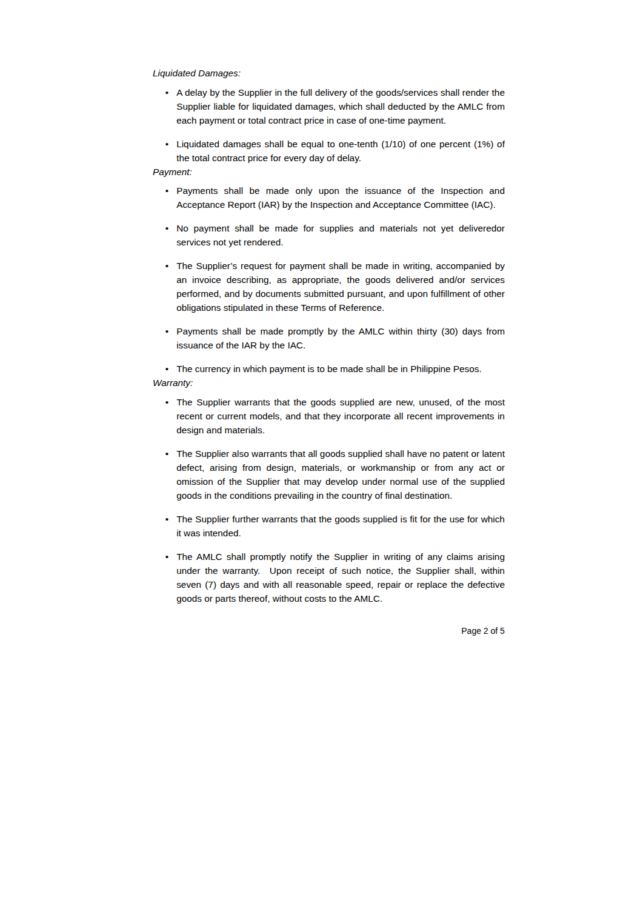Liquidated Damages:
A delay by the Supplier in the full delivery of the goods/services shall render the Supplier liable for liquidated damages, which shall deducted by the AMLC from each payment or total contract price in case of one-time payment.
Liquidated damages shall be equal to one-tenth (1/10) of one percent (1%) of the total contract price for every day of delay.
Payment:
Payments shall be made only upon the issuance of the Inspection and Acceptance Report (IAR) by the Inspection and Acceptance Committee (IAC).
No payment shall be made for supplies and materials not yet deliveredor services not yet rendered.
The Supplier’s request for payment shall be made in writing, accompanied by an invoice describing, as appropriate, the goods delivered and/or services performed, and by documents submitted pursuant, and upon fulfillment of other obligations stipulated in these Terms of Reference.
Payments shall be made promptly by the AMLC within thirty (30) days from issuance of the IAR by the IAC.
The currency in which payment is to be made shall be in Philippine Pesos.
Warranty:
The Supplier warrants that the goods supplied are new, unused, of the most recent or current models, and that they incorporate all recent improvements in design and materials.
The Supplier also warrants that all goods supplied shall have no patent or latent defect, arising from design, materials, or workmanship or from any act or omission of the Supplier that may develop under normal use of the supplied goods in the conditions prevailing in the country of final destination.
The Supplier further warrants that the goods supplied is fit for the use for which it was intended.
The AMLC shall promptly notify the Supplier in writing of any claims arising under the warranty. Upon receipt of such notice, the Supplier shall, within seven (7) days and with all reasonable speed, repair or replace the defective goods or parts thereof, without costs to the AMLC.
Page 2 of 5